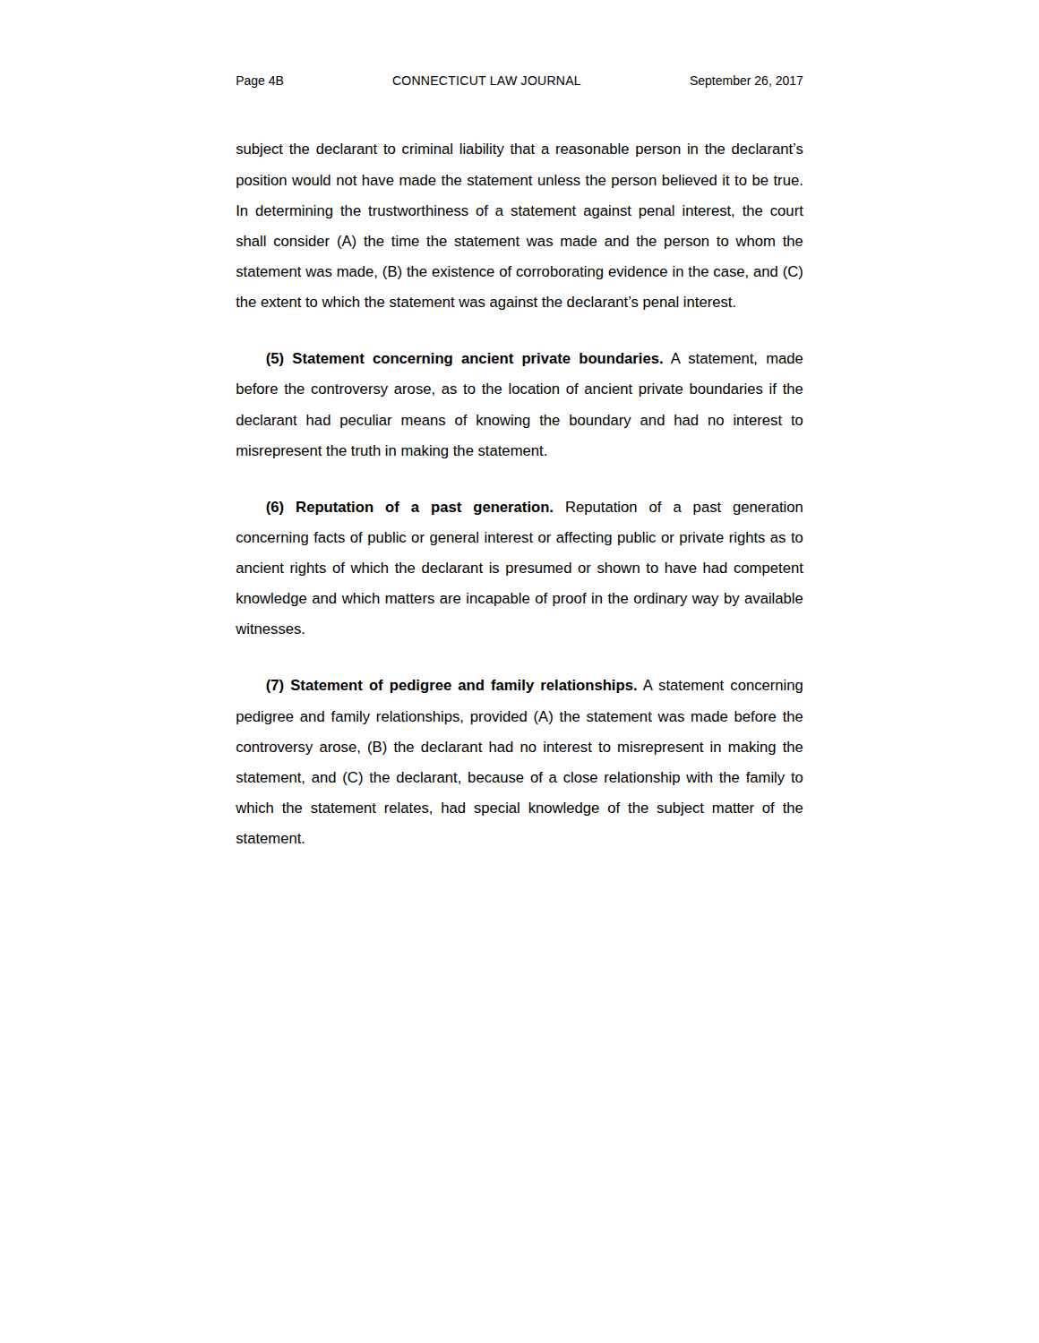Page 4B CONNECTICUT LAW JOURNAL September 26, 2017
subject the declarant to criminal liability that a reasonable person in the declarant’s position would not have made the statement unless the person believed it to be true. In determining the trustworthiness of a statement against penal interest, the court shall consider (A) the time the statement was made and the person to whom the statement was made, (B) the existence of corroborating evidence in the case, and (C) the extent to which the statement was against the declarant’s penal interest.
(5) Statement concerning ancient private boundaries. A statement, made before the controversy arose, as to the location of ancient private boundaries if the declarant had peculiar means of knowing the boundary and had no interest to misrepresent the truth in making the statement.
(6) Reputation of a past generation. Reputation of a past generation concerning facts of public or general interest or affecting public or private rights as to ancient rights of which the declarant is presumed or shown to have had competent knowledge and which matters are incapable of proof in the ordinary way by available witnesses.
(7) Statement of pedigree and family relationships. A statement concerning pedigree and family relationships, provided (A) the statement was made before the controversy arose, (B) the declarant had no interest to misrepresent in making the statement, and (C) the declarant, because of a close relationship with the family to which the statement relates, had special knowledge of the subject matter of the statement.